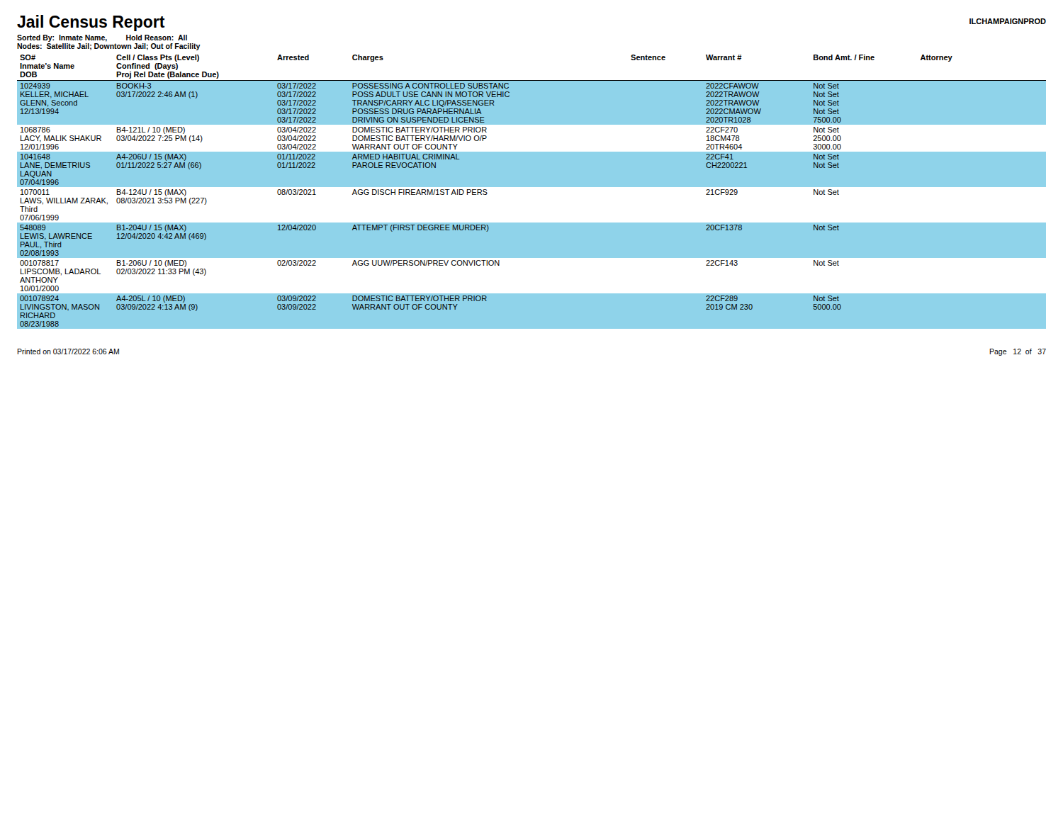ILCHAMPAIGNPROD
Jail Census Report
Sorted By: Inmate Name, Hold Reason: All
Nodes: Satellite Jail; Downtown Jail; Out of Facility
| SO# Inmate's Name DOB | Cell / Class Pts (Level) Confined (Days) Proj Rel Date (Balance Due) | Arrested | Charges | Sentence | Warrant # | Bond Amt. / Fine | Attorney |
| --- | --- | --- | --- | --- | --- | --- | --- |
| 1024939 KELLER, MICHAEL GLENN, Second 12/13/1994 | BOOKH-3 03/17/2022 2:46 AM (1) | 03/17/2022 03/17/2022 03/17/2022 03/17/2022 03/17/2022 | POSSESSING A CONTROLLED SUBSTANC POSS ADULT USE CANN IN MOTOR VEHIC TRANSP/CARRY ALC LIQ/PASSENGER POSSESS DRUG PARAPHERNALIA DRIVING ON SUSPENDED LICENSE | | 2022CFAWOW 2022TRAWOW 2022TRAWOW 2022CMAWOW 2020TR1028 | Not Set Not Set Not Set Not Set 7500.00 | |
| 1068786 LACY, MALIK SHAKUR 12/01/1996 | B4-121L / 10 (MED) 03/04/2022 7:25 PM (14) | 03/04/2022 03/04/2022 03/04/2022 | DOMESTIC BATTERY/OTHER PRIOR DOMESTIC BATTERY/HARM/VIO O/P WARRANT OUT OF COUNTY | | 22CF270 18CM478 20TR4604 | Not Set 2500.00 3000.00 | |
| 1041648 LANE, DEMETRIUS LAQUAN 07/04/1996 | A4-206U / 15 (MAX) 01/11/2022 5:27 AM (66) | 01/11/2022 01/11/2022 | ARMED HABITUAL CRIMINAL PAROLE REVOCATION | | 22CF41 CH2200221 | Not Set Not Set | |
| 1070011 LAWS, WILLIAM ZARAK, Third 07/06/1999 | B4-124U / 15 (MAX) 08/03/2021 3:53 PM (227) | 08/03/2021 | AGG DISCH FIREARM/1ST AID PERS | | 21CF929 | Not Set | |
| 548089 LEWIS, LAWRENCE PAUL, Third 02/08/1993 | B1-204U / 15 (MAX) 12/04/2020 4:42 AM (469) | 12/04/2020 | ATTEMPT (FIRST DEGREE MURDER) | | 20CF1378 | Not Set | |
| 001078817 LIPSCOMB, LADAROL ANTHONY 10/01/2000 | B1-206U / 10 (MED) 02/03/2022 11:33 PM (43) | 02/03/2022 | AGG UUW/PERSON/PREV CONVICTION | | 22CF143 | Not Set | |
| 001078924 LIVINGSTON, MASON RICHARD 08/23/1988 | A4-205L / 10 (MED) 03/09/2022 4:13 AM (9) | 03/09/2022 03/09/2022 | DOMESTIC BATTERY/OTHER PRIOR WARRANT OUT OF COUNTY | | 22CF289 2019 CM 230 | Not Set 5000.00 | |
Printed on 03/17/2022 6:06 AM Page 12 of 37